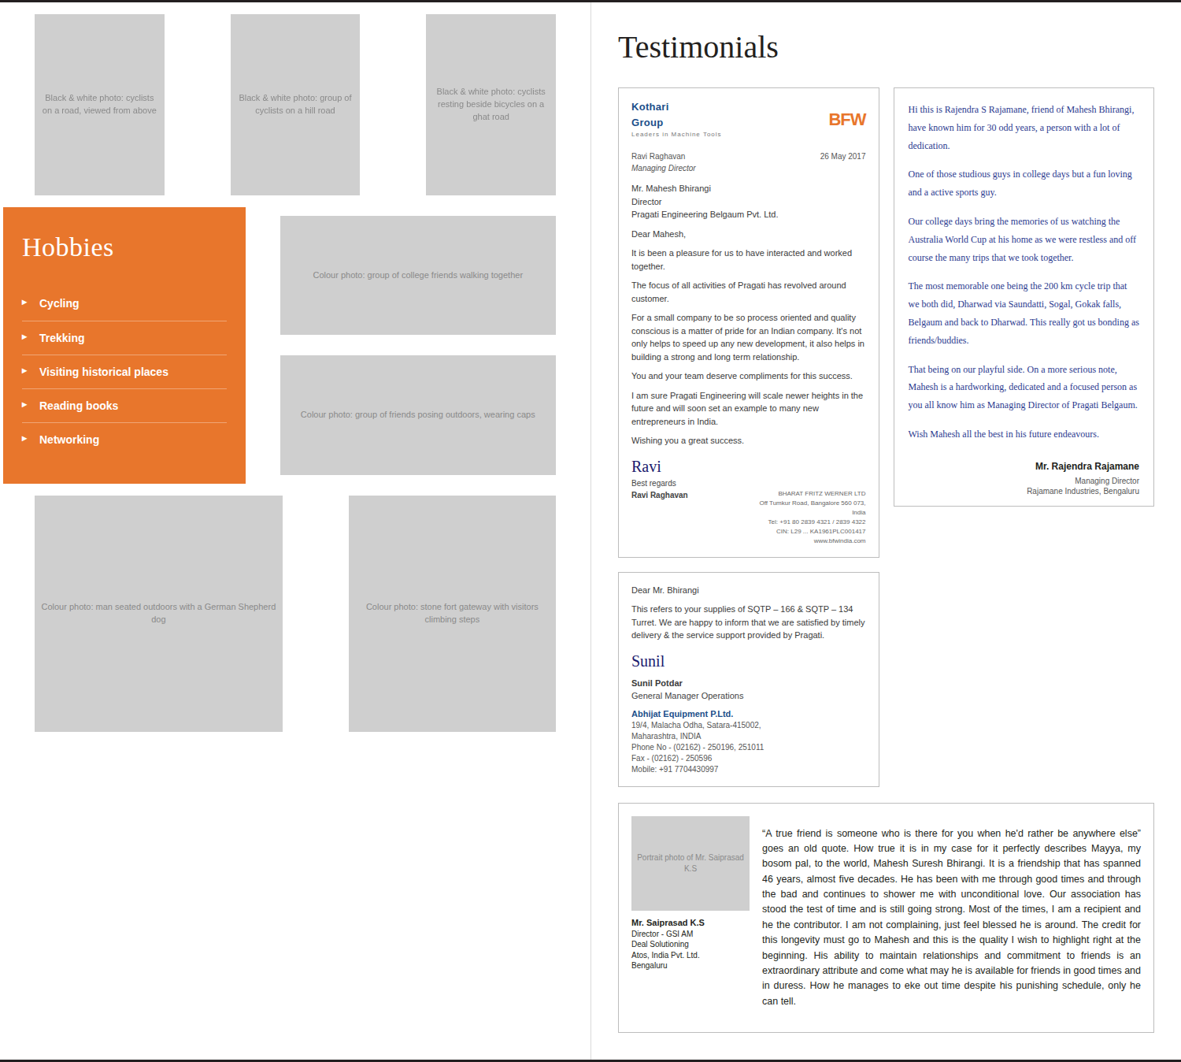Black & white photo: cyclists on a road, viewed from above
Black & white photo: group of cyclists on a hill road
Black & white photo: cyclists resting beside bicycles on a ghat road
Hobbies
Cycling
Trekking
Visiting historical places
Reading books
Networking
Colour photo: group of college friends walking together
Colour photo: group of friends posing outdoors, wearing caps
Colour photo: man seated outdoors with a German Shepherd dog
Colour photo: stone fort gateway with visitors climbing steps
Testimonials
Kothari
GroupLeaders in Machine Tools
BFW
Ravi Raghavan
Managing Director 26 May 2017
Mr. Mahesh Bhirangi
Director
Pragati Engineering Belgaum Pvt. Ltd.
Dear Mahesh,
It is been a pleasure for us to have interacted and worked together.
The focus of all activities of Pragati has revolved around customer.
For a small company to be so process oriented and quality conscious is a matter of pride for an Indian company. It's not only helps to speed up any new development, it also helps in building a strong and long term relationship.
You and your team deserve compliments for this success.
I am sure Pragati Engineering will scale newer heights in the future and will soon set an example to many new entrepreneurs in India.
Wishing you a great success.
Ravi
Best regards
Ravi Raghavan
BHARAT FRITZ WERNER LTD
Off Tumkur Road, Bangalore 560 073, India
Tel: +91 80 2839 4321 / 2839 4322
CIN: L29 ... KA1961PLC001417
www.bfwindia.com
Dear Mr. Bhirangi
This refers to your supplies of SQTP – 166 & SQTP – 134 Turret. We are happy to inform that we are satisfied by timely delivery & the service support provided by Pragati.
Sunil
Sunil Potdar
General Manager Operations
Abhijat Equipment P.Ltd.
19/4, Malacha Odha, Satara-415002,
Maharashtra, INDIA
Phone No - (02162) - 250196, 251011
Fax - (02162) - 250596
Mobile: +91 7704430997
Hi this is Rajendra S Rajamane, friend of Mahesh Bhirangi, have known him for 30 odd years, a person with a lot of dedication.
One of those studious guys in college days but a fun loving and a active sports guy.
Our college days bring the memories of us watching the Australia World Cup at his home as we were restless and off course the many trips that we took together.
The most memorable one being the 200 km cycle trip that we both did, Dharwad via Saundatti, Sogal, Gokak falls, Belgaum and back to Dharwad. This really got us bonding as friends/buddies.
That being on our playful side. On a more serious note, Mahesh is a hardworking, dedicated and a focused person as you all know him as Managing Director of Pragati Belgaum.
Wish Mahesh all the best in his future endeavours.
Mr. Rajendra Rajamane
Managing Director
Rajamane Industries, Bengaluru
Portrait photo of Mr. Saiprasad K.S
Mr. Saiprasad K.S
Director - GSI AM
Deal Solutioning
Atos, India Pvt. Ltd.
Bengaluru
“A true friend is someone who is there for you when he'd rather be anywhere else” goes an old quote. How true it is in my case for it perfectly describes Mayya, my bosom pal, to the world, Mahesh Suresh Bhirangi. It is a friendship that has spanned 46 years, almost five decades. He has been with me through good times and through the bad and continues to shower me with unconditional love. Our association has stood the test of time and is still going strong. Most of the times, I am a recipient and he the contributor. I am not complaining, just feel blessed he is around. The credit for this longevity must go to Mahesh and this is the quality I wish to highlight right at the beginning. His ability to maintain relationships and commitment to friends is an extraordinary attribute and come what may he is available for friends in good times and in duress. How he manages to eke out time despite his punishing schedule, only he can tell.